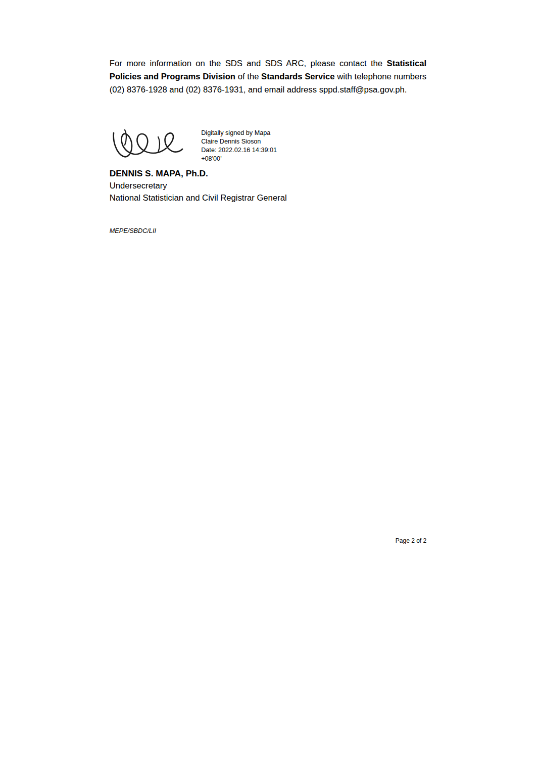For more information on the SDS and SDS ARC, please contact the Statistical Policies and Programs Division of the Standards Service with telephone numbers (02) 8376-1928 and (02) 8376-1931, and email address sppd.staff@psa.gov.ph.
Digitally signed by Mapa
Claire Dennis Sioson
Date: 2022.02.16 14:39:01
+08'00'
DENNIS S. MAPA, Ph.D.
Undersecretary
National Statistician and Civil Registrar General
MEPE/SBDC/LII
Page 2 of 2